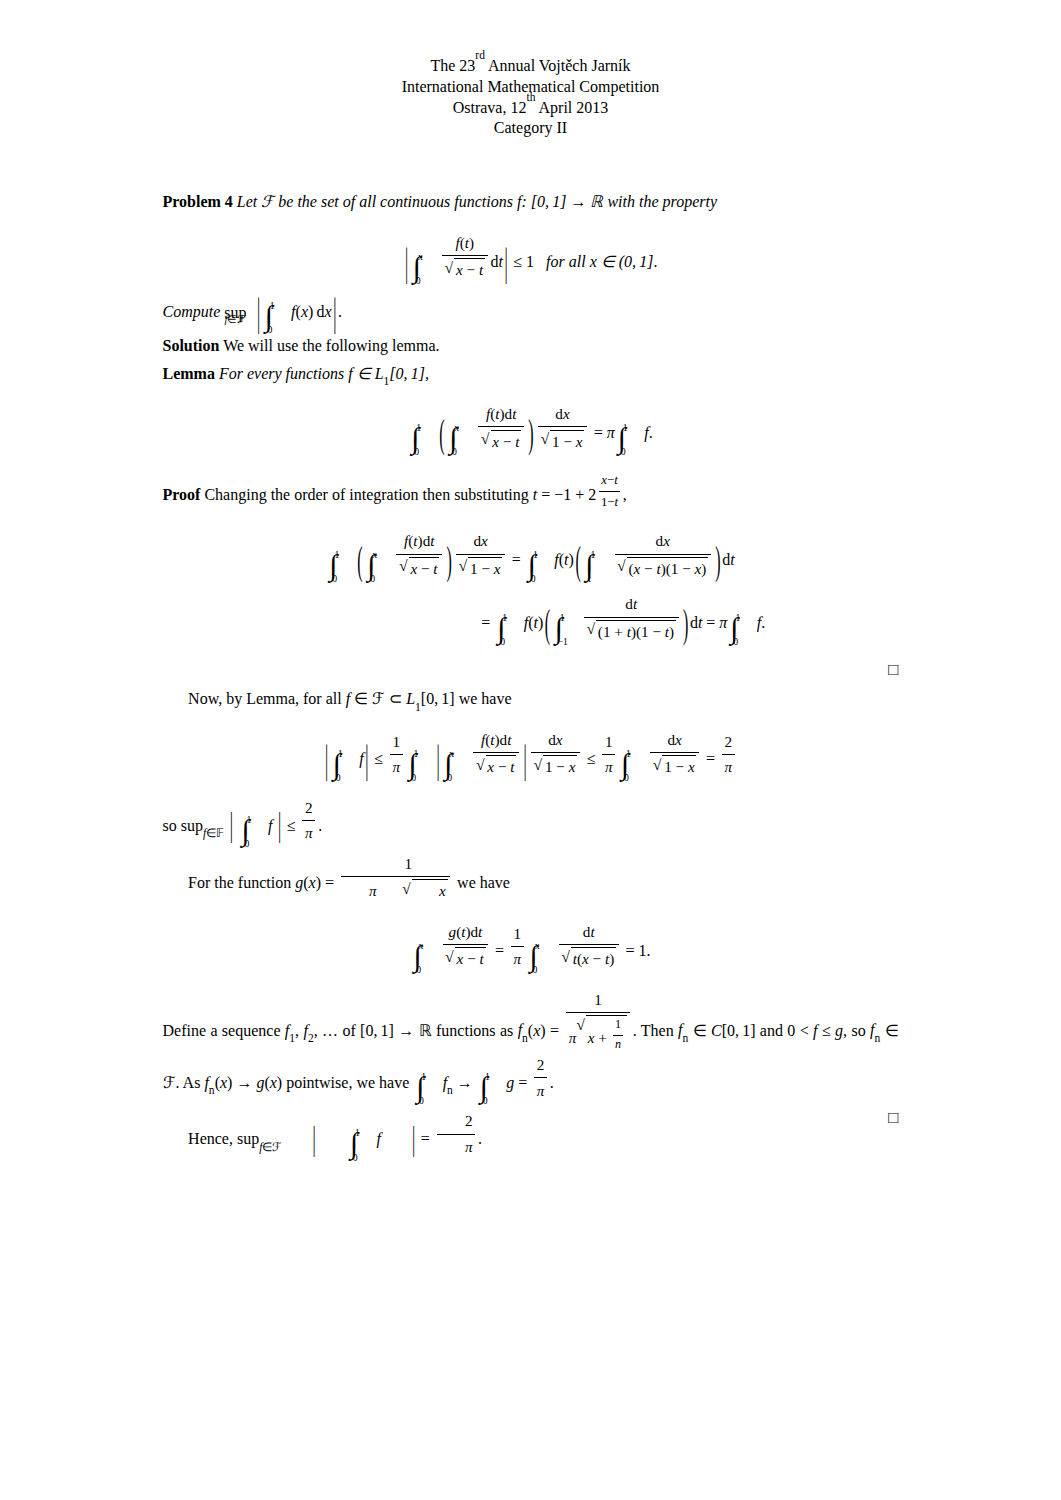The 23rd Annual Vojtěch Jarník
International Mathematical Competition
Ostrava, 12th April 2013
Category II
Problem 4 Let ℱ be the set of all continuous functions f: [0, 1] → ℝ with the property
|0 x∫f(t) x − t dt| ≤ 1 for all x ∈ (0, 1].
Compute supf∈ℱ|01∫f(x) dx|.
Solution We will use the following lemma.
Lemma For every functions f ∈ L1[0, 1],
01∫(0 x∫f(t)dt x − t) dx 1 − x = π 01∫f.
Proof Changing the order of integration then substituting t = −1 + 2x−t 1−t,
01∫(0 x∫f(t)dt x − t) dx 1 − x = 01∫f(t)(t 1∫dx(x − t)(1 − x)) dt 01∫(0 x∫f(t)dt x − t) dx 1 − x = 01∫f(t)(−11∫dt(1 + t)(1 − t)) dt = π 01∫f.
Now, by Lemma, for all f ∈ ℱ ⊂ L1[0, 1] we have
|01∫f| ≤ 1 π 01∫|0 x∫f(t)dt x − t|dx 1 − x ≤ 1 π 01∫dx 1 − x = 2 π
so supf∈𝔽 | 01∫f | ≤ 2 π.
For the function g(x) = 1 πx we have
0 x∫g(t)dt x − t = 1 π 0 x∫dt t(x − t) = 1.
Define a sequence f1, f2, … of [0, 1] → ℝ functions as fn(x) = 1 πx + 1 n. Then fn ∈ C[0, 1] and 0 < f ≤ g, so fn ∈ ℱ. As fn(x) → g(x) pointwise, we have 01∫fn → 01∫g = 2 π.
Hence, supf∈ℱ | 01∫f | = 2 π.